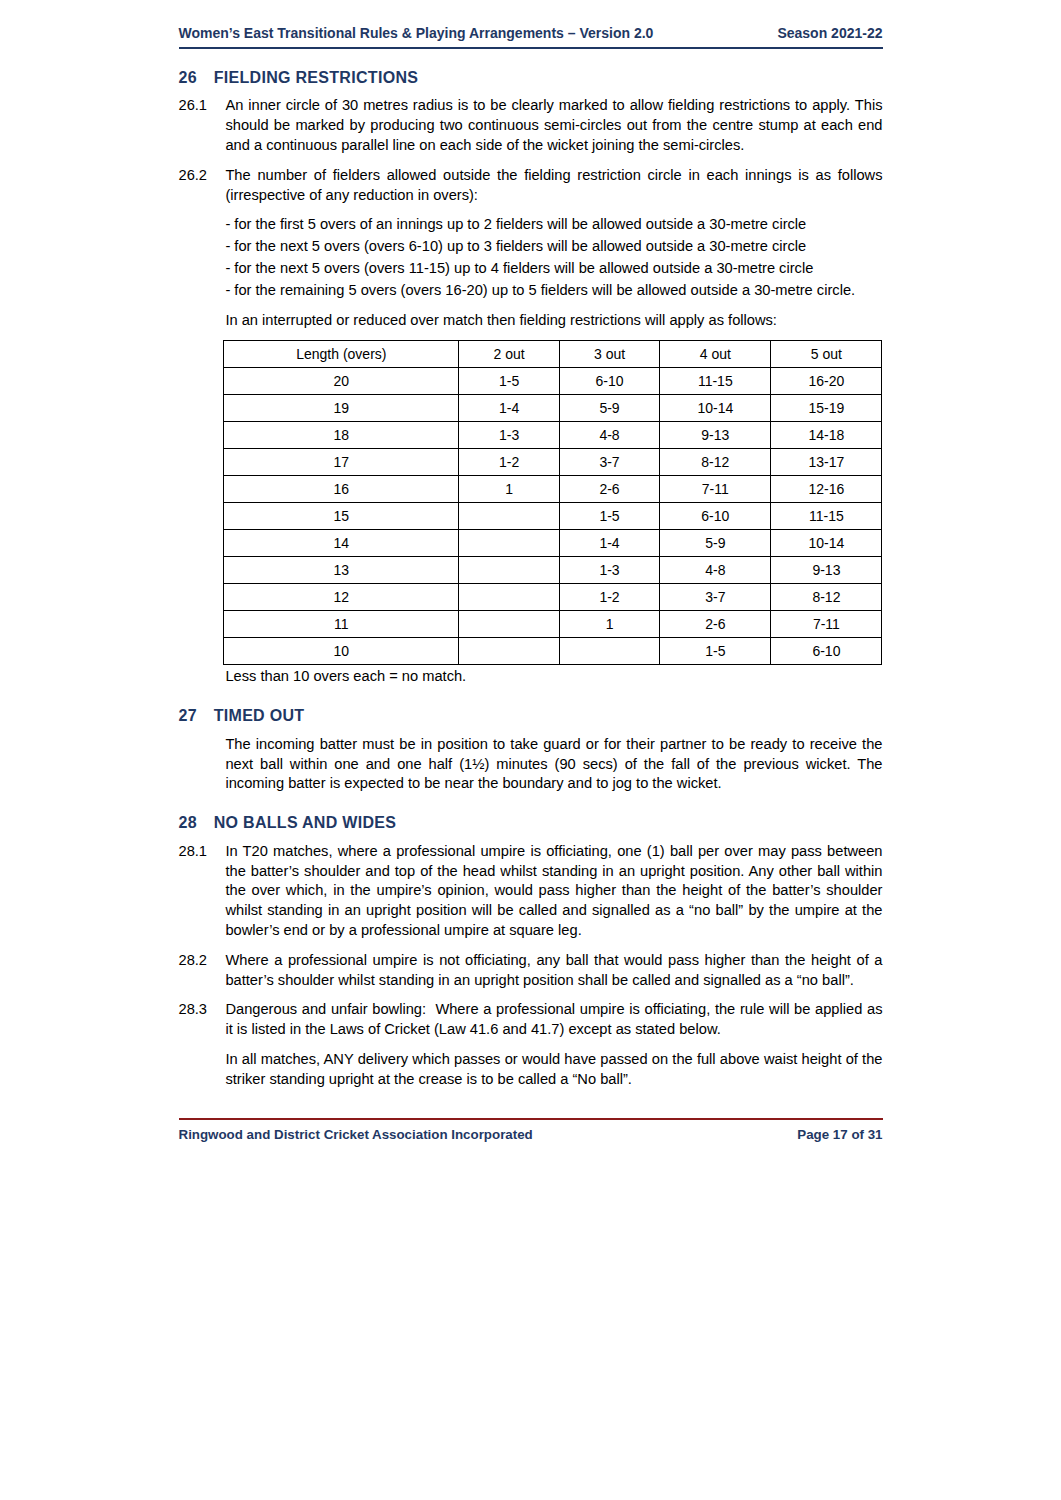Women’s East Transitional Rules & Playing Arrangements – Version 2.0
Season 2021-22
26 FIELDING RESTRICTIONS
26.1
An inner circle of 30 metres radius is to be clearly marked to allow fielding restrictions to apply. This should be marked by producing two continuous semi-circles out from the centre stump at each end and a continuous parallel line on each side of the wicket joining the semi-circles.
26.2
The number of fielders allowed outside the fielding restriction circle in each innings is as follows (irrespective of any reduction in overs):
- for the first 5 overs of an innings up to 2 fielders will be allowed outside a 30-metre circle
- for the next 5 overs (overs 6-10) up to 3 fielders will be allowed outside a 30-metre circle
- for the next 5 overs (overs 11-15) up to 4 fielders will be allowed outside a 30-metre circle
- for the remaining 5 overs (overs 16-20) up to 5 fielders will be allowed outside a 30-metre circle.
In an interrupted or reduced over match then fielding restrictions will apply as follows:
| Length (overs) | 2 out | 3 out | 4 out | 5 out |
| --- | --- | --- | --- | --- |
| 20 | 1-5 | 6-10 | 11-15 | 16-20 |
| 19 | 1-4 | 5-9 | 10-14 | 15-19 |
| 18 | 1-3 | 4-8 | 9-13 | 14-18 |
| 17 | 1-2 | 3-7 | 8-12 | 13-17 |
| 16 | 1 | 2-6 | 7-11 | 12-16 |
| 15 | | 1-5 | 6-10 | 11-15 |
| 14 | | 1-4 | 5-9 | 10-14 |
| 13 | | 1-3 | 4-8 | 9-13 |
| 12 | | 1-2 | 3-7 | 8-12 |
| 11 | | 1 | 2-6 | 7-11 |
| 10 | | | 1-5 | 6-10 |
Less than 10 overs each = no match.
27 TIMED OUT
The incoming batter must be in position to take guard or for their partner to be ready to receive the next ball within one and one half (1½) minutes (90 secs) of the fall of the previous wicket. The incoming batter is expected to be near the boundary and to jog to the wicket.
28 NO BALLS AND WIDES
28.1
In T20 matches, where a professional umpire is officiating, one (1) ball per over may pass between the batter’s shoulder and top of the head whilst standing in an upright position. Any other ball within the over which, in the umpire’s opinion, would pass higher than the height of the batter’s shoulder whilst standing in an upright position will be called and signalled as a “no ball” by the umpire at the bowler’s end or by a professional umpire at square leg.
28.2
Where a professional umpire is not officiating, any ball that would pass higher than the height of a batter’s shoulder whilst standing in an upright position shall be called and signalled as a “no ball”.
28.3
Dangerous and unfair bowling: Where a professional umpire is officiating, the rule will be applied as it is listed in the Laws of Cricket (Law 41.6 and 41.7) except as stated below.
In all matches, ANY delivery which passes or would have passed on the full above waist height of the striker standing upright at the crease is to be called a “No ball”.
Ringwood and District Cricket Association Incorporated
Page 17 of 31